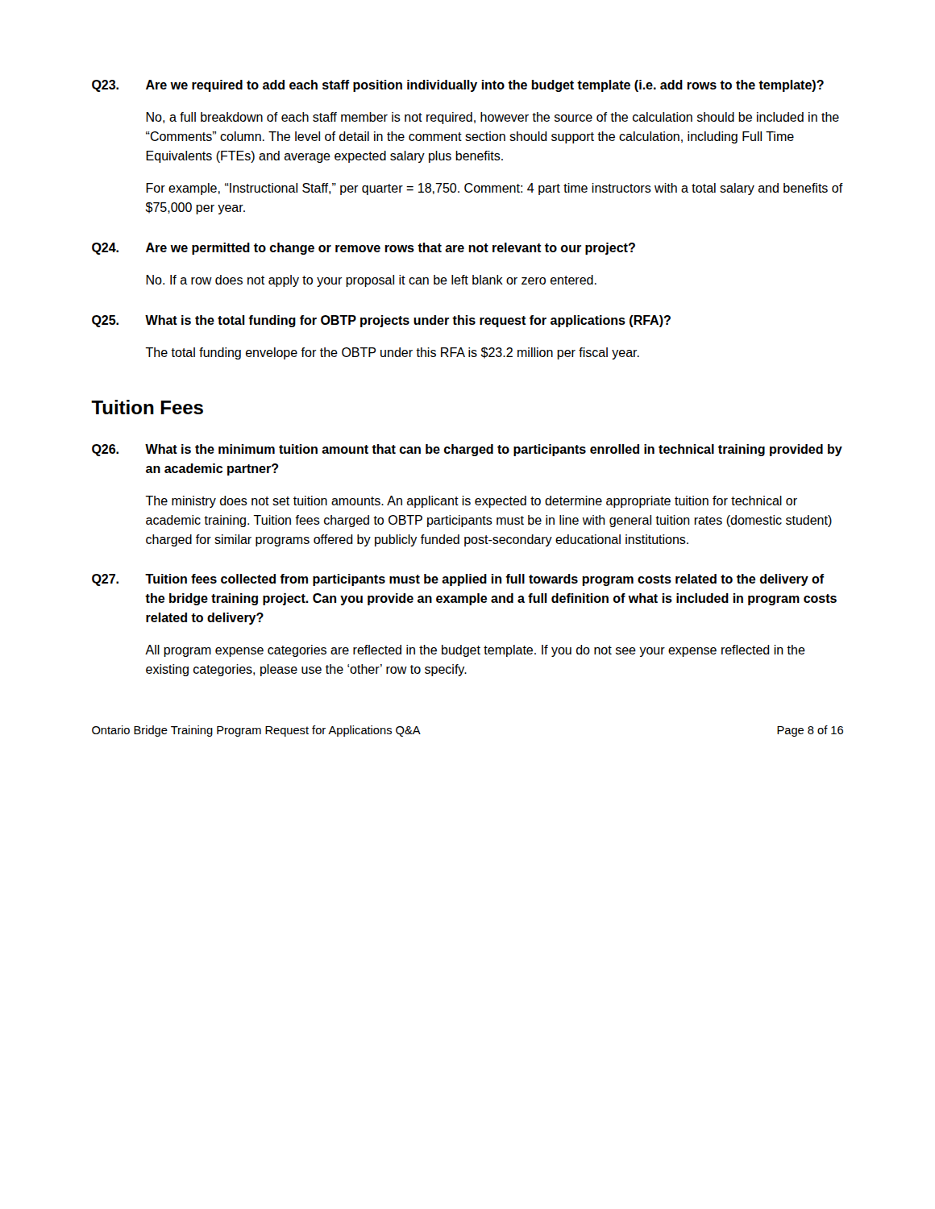Q23. Are we required to add each staff position individually into the budget template (i.e. add rows to the template)?
No, a full breakdown of each staff member is not required, however the source of the calculation should be included in the “Comments” column. The level of detail in the comment section should support the calculation, including Full Time Equivalents (FTEs) and average expected salary plus benefits.
For example, “Instructional Staff,” per quarter = 18,750. Comment: 4 part time instructors with a total salary and benefits of $75,000 per year.
Q24. Are we permitted to change or remove rows that are not relevant to our project?
No. If a row does not apply to your proposal it can be left blank or zero entered.
Q25. What is the total funding for OBTP projects under this request for applications (RFA)?
The total funding envelope for the OBTP under this RFA is $23.2 million per fiscal year.
Tuition Fees
Q26. What is the minimum tuition amount that can be charged to participants enrolled in technical training provided by an academic partner?
The ministry does not set tuition amounts. An applicant is expected to determine appropriate tuition for technical or academic training. Tuition fees charged to OBTP participants must be in line with general tuition rates (domestic student) charged for similar programs offered by publicly funded post-secondary educational institutions.
Q27. Tuition fees collected from participants must be applied in full towards program costs related to the delivery of the bridge training project. Can you provide an example and a full definition of what is included in program costs related to delivery?
All program expense categories are reflected in the budget template. If you do not see your expense reflected in the existing categories, please use the ‘other’ row to specify.
Ontario Bridge Training Program Request for Applications Q&A Page 8 of 16